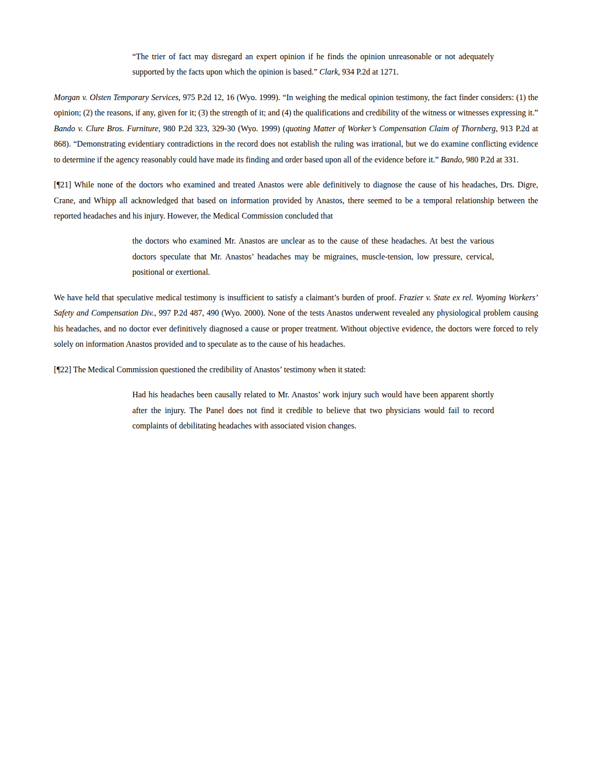“The trier of fact may disregard an expert opinion if he finds the opinion unreasonable or not adequately supported by the facts upon which the opinion is based.” Clark, 934 P.2d at 1271.
Morgan v. Olsten Temporary Services, 975 P.2d 12, 16 (Wyo. 1999). “In weighing the medical opinion testimony, the fact finder considers: (1) the opinion; (2) the reasons, if any, given for it; (3) the strength of it; and (4) the qualifications and credibility of the witness or witnesses expressing it.” Bando v. Clure Bros. Furniture, 980 P.2d 323, 329-30 (Wyo. 1999) (quoting Matter of Worker’s Compensation Claim of Thornberg, 913 P.2d at 868). “Demonstrating evidentiary contradictions in the record does not establish the ruling was irrational, but we do examine conflicting evidence to determine if the agency reasonably could have made its finding and order based upon all of the evidence before it.” Bando, 980 P.2d at 331.
[¶21] While none of the doctors who examined and treated Anastos were able definitively to diagnose the cause of his headaches, Drs. Digre, Crane, and Whipp all acknowledged that based on information provided by Anastos, there seemed to be a temporal relationship between the reported headaches and his injury. However, the Medical Commission concluded that
the doctors who examined Mr. Anastos are unclear as to the cause of these headaches. At best the various doctors speculate that Mr. Anastos’ headaches may be migraines, muscle-tension, low pressure, cervical, positional or exertional.
We have held that speculative medical testimony is insufficient to satisfy a claimant’s burden of proof. Frazier v. State ex rel. Wyoming Workers’ Safety and Compensation Div., 997 P.2d 487, 490 (Wyo. 2000). None of the tests Anastos underwent revealed any physiological problem causing his headaches, and no doctor ever definitively diagnosed a cause or proper treatment. Without objective evidence, the doctors were forced to rely solely on information Anastos provided and to speculate as to the cause of his headaches.
[¶22] The Medical Commission questioned the credibility of Anastos’ testimony when it stated:
Had his headaches been causally related to Mr. Anastos’ work injury such would have been apparent shortly after the injury. The Panel does not find it credible to believe that two physicians would fail to record complaints of debilitating headaches with associated vision changes.